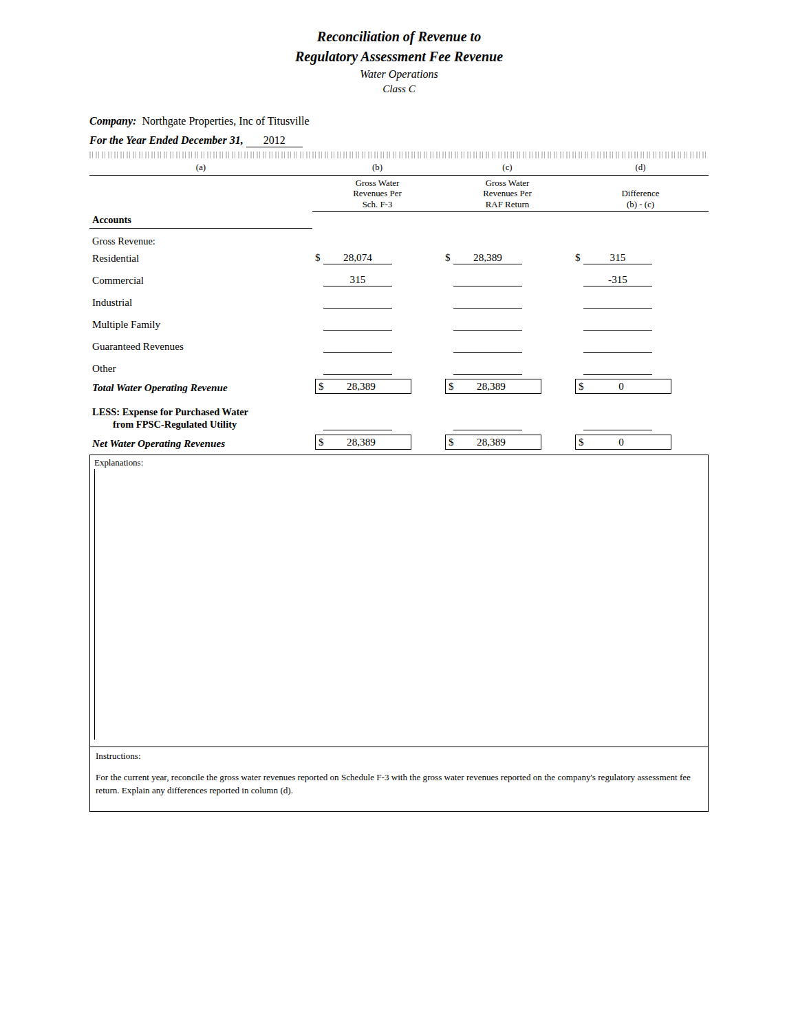Reconciliation of Revenue to
Regulatory Assessment Fee Revenue
Water Operations
Class C
Company: Northgate Properties, Inc of Titusville
For the Year Ended December 31, 2012
| (a) | (b) | (c) | (d) |
| | Gross Water Revenues Per Sch. F-3 | Gross Water Revenues Per RAF Return | Difference (b) - (c) |
| Accounts | | | |
| Gross Revenue: | | | |
| Residential | $ 28,074 | $ 28,389 | $ 315 |
| Commercial | 315 | | -315 |
| Industrial | | | |
| Multiple Family | | | |
| Guaranteed Revenues | | | |
| Other | | | |
| Total Water Operating Revenue | $ 28,389 | $ 28,389 | $ 0 |
| LESS: Expense for Purchased Water from FPSC-Regulated Utility | | | |
| Net Water Operating Revenues | $ 28,389 | $ 28,389 | $ 0 |
Explanations:
Instructions:
For the current year, reconcile the gross water revenues reported on Schedule F-3 with the gross water revenues reported on the company's regulatory assessment fee return. Explain any differences reported in column (d).